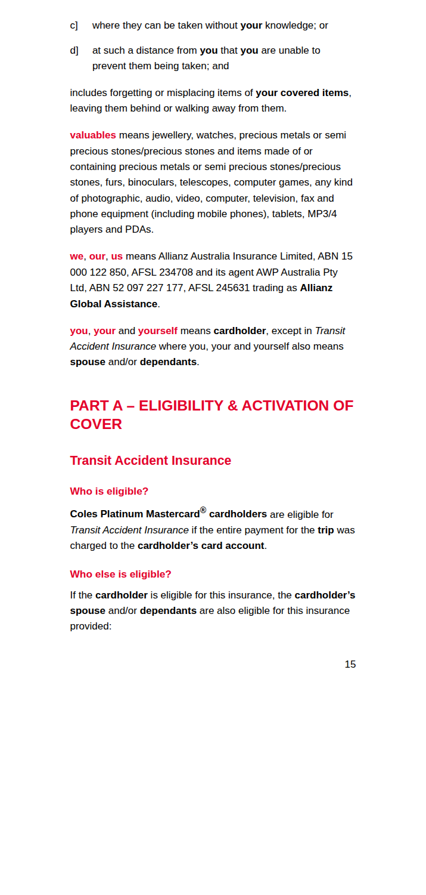c] where they can be taken without your knowledge; or
d] at such a distance from you that you are unable to prevent them being taken; and
includes forgetting or misplacing items of your covered items, leaving them behind or walking away from them.
valuables means jewellery, watches, precious metals or semi precious stones/precious stones and items made of or containing precious metals or semi precious stones/precious stones, furs, binoculars, telescopes, computer games, any kind of photographic, audio, video, computer, television, fax and phone equipment (including mobile phones), tablets, MP3/4 players and PDAs.
we, our, us means Allianz Australia Insurance Limited, ABN 15 000 122 850, AFSL 234708 and its agent AWP Australia Pty Ltd, ABN 52 097 227 177, AFSL 245631 trading as Allianz Global Assistance.
you, your and yourself means cardholder, except in Transit Accident Insurance where you, your and yourself also means spouse and/or dependants.
PART A – ELIGIBILITY & ACTIVATION OF COVER
Transit Accident Insurance
Who is eligible?
Coles Platinum Mastercard® cardholders are eligible for Transit Accident Insurance if the entire payment for the trip was charged to the cardholder’s card account.
Who else is eligible?
If the cardholder is eligible for this insurance, the cardholder’s spouse and/or dependants are also eligible for this insurance provided:
15